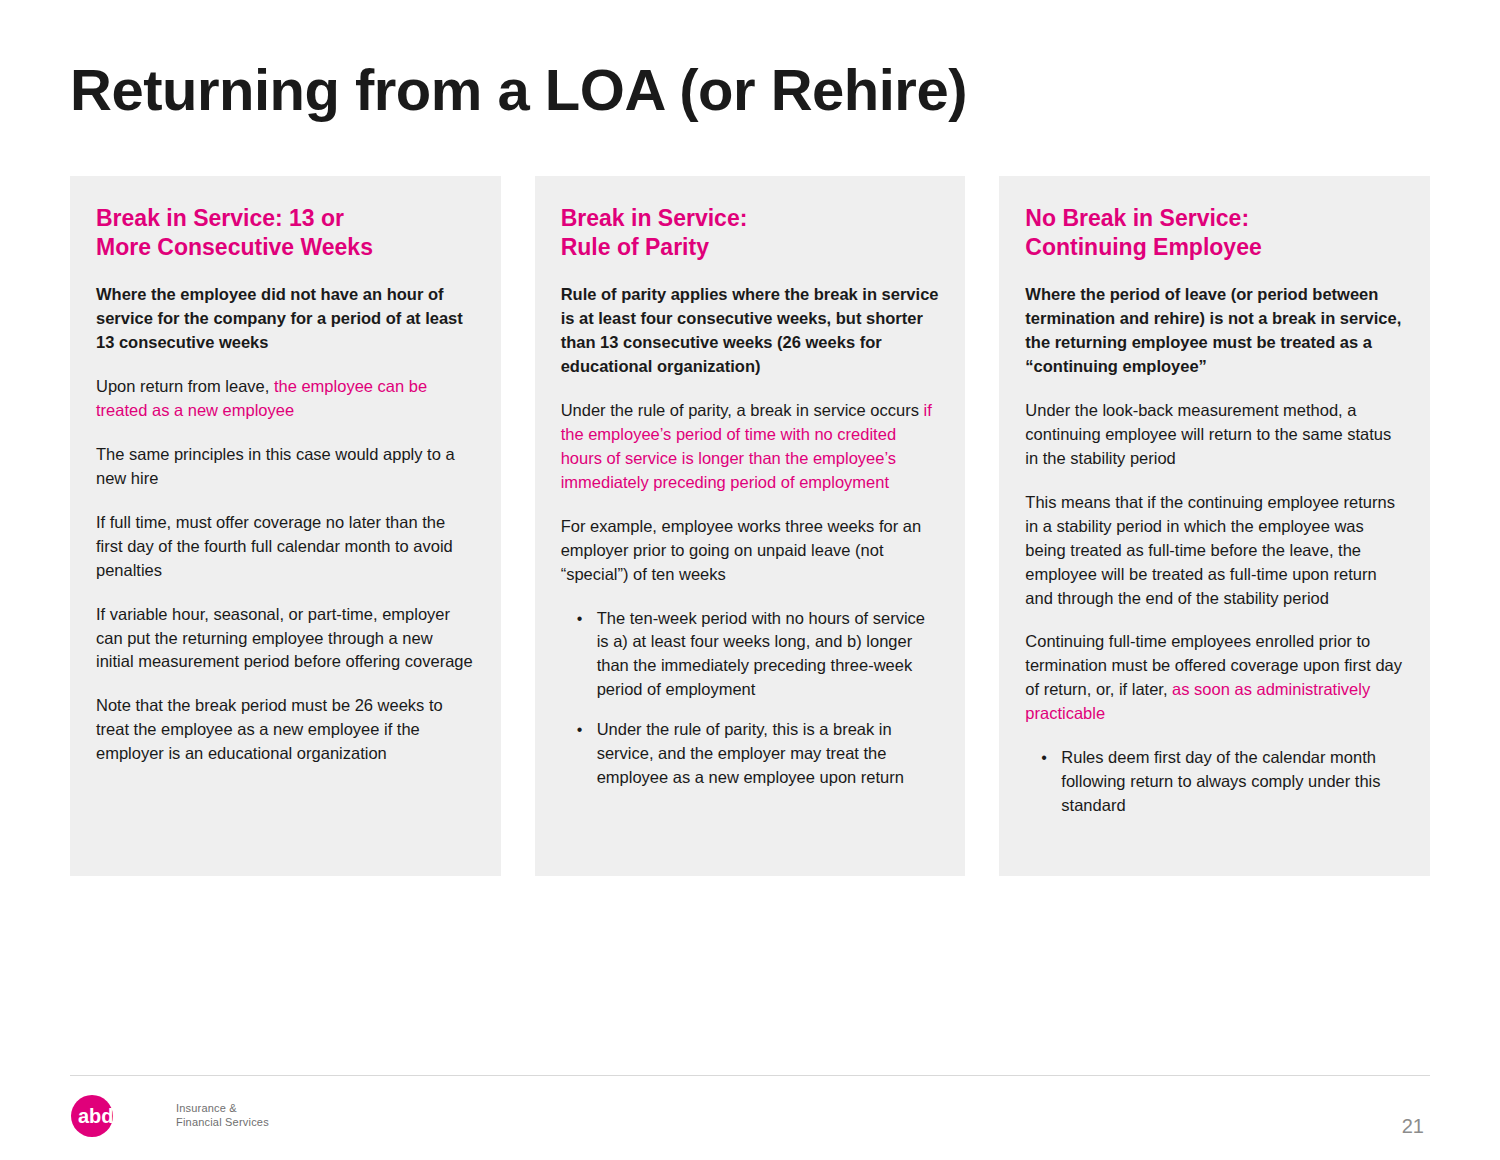Returning from a LOA (or Rehire)
Break in Service: 13 or
More Consecutive Weeks
Where the employee did not have an hour of service for the company for a period of at least 13 consecutive weeks
Upon return from leave, the employee can be treated as a new employee
The same principles in this case would apply to a new hire
If full time, must offer coverage no later than the first day of the fourth full calendar month to avoid penalties
If variable hour, seasonal, or part-time, employer can put the returning employee through a new initial measurement period before offering coverage
Note that the break period must be 26 weeks to treat the employee as a new employee if the employer is an educational organization
Break in Service:
Rule of Parity
Rule of parity applies where the break in service is at least four consecutive weeks, but shorter than 13 consecutive weeks (26 weeks for educational organization)
Under the rule of parity, a break in service occurs if the employee’s period of time with no credited hours of service is longer than the employee’s immediately preceding period of employment
For example, employee works three weeks for an employer prior to going on unpaid leave (not “special”) of ten weeks
The ten-week period with no hours of service is a) at least four weeks long, and b) longer than the immediately preceding three-week period of employment
Under the rule of parity, this is a break in service, and the employer may treat the employee as a new employee upon return
No Break in Service:
Continuing Employee
Where the period of leave (or period between termination and rehire) is not a break in service, the returning employee must be treated as a “continuing employee”
Under the look-back measurement method, a continuing employee will return to the same status in the stability period
This means that if the continuing employee returns in a stability period in which the employee was being treated as full-time before the leave, the employee will be treated as full-time upon return and through the end of the stability period
Continuing full-time employees enrolled prior to termination must be offered coverage upon first day of return, or, if later, as soon as administratively practicable
Rules deem first day of the calendar month following return to always comply under this standard
abd
Insurance &
Financial Services
21